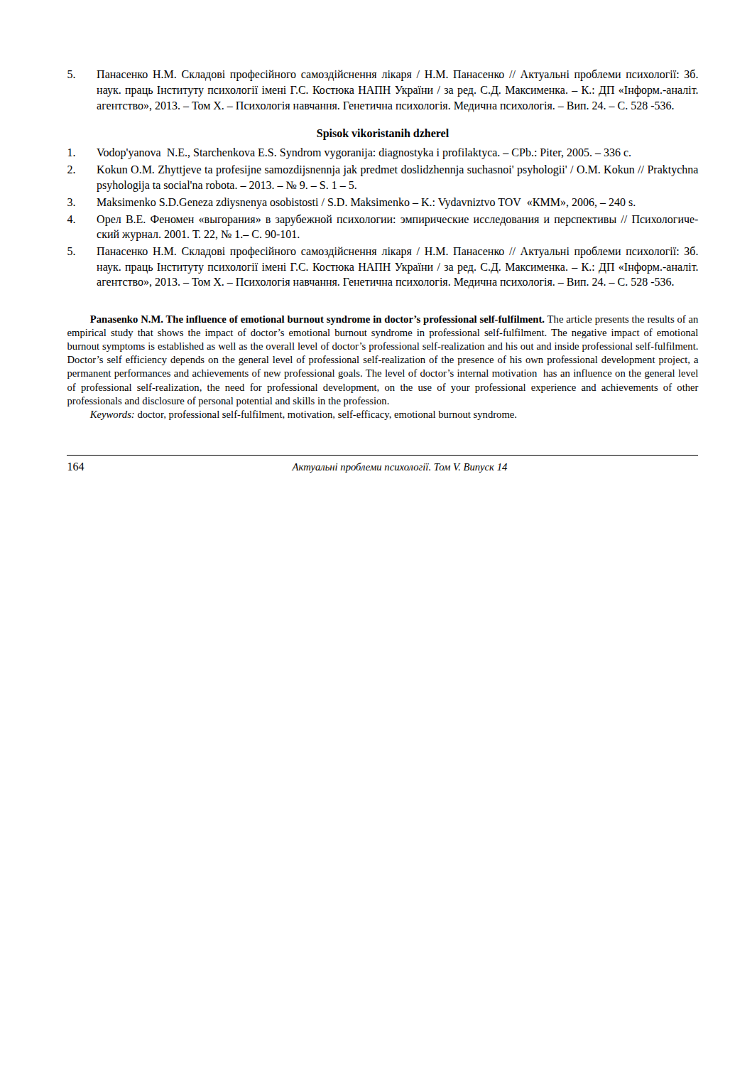5. Панасенко Н.М. Складові професійного самоздійснення лікаря / Н.М. Панасенко // Актуальні проблеми психології: Зб. наук. праць Інституту психології імені Г.С. Костюка НАПН України / за ред. С.Д. Максименка. – К.: ДП «Інформ.-аналіт. агентство», 2013. – Том Х. – Психологія навчання. Генетична психологія. Медична психологія. – Вип. 24. – С. 528 -536.
Spisok vikoristanih dzherel
1. Vodop'yanova N.E., Starchenkova E.S. Syndrom vygoranija: diagnostyka i profilaktyca. – CPb.: Piter, 2005. – 336 c.
2. Kokun O.M. Zhyttjeve ta profesijne samozdijsnennja jak predmet doslidzhennja suchasnoi' psyhologii' / O.M. Kokun // Praktychna psyhologija ta social'na robota. – 2013. – № 9. – S. 1 – 5.
3. Maksimenko S.D.Geneza zdiysnenya osobistosti / S.D. Maksimenko – K.: Vydavniztvo TOV «КММ», 2006, – 240 s.
4. Орел В.Е. Феномен «выгорания» в зарубежной психологии: эмпирические исследования и перспективы // Психологический журнал. 2001. Т. 22, № 1.– С. 90-101.
5. Панасенко Н.М. Складові професійного самоздійснення лікаря / Н.М. Панасенко // Актуальні проблеми психології: Зб. наук. праць Інституту психології імені Г.С. Костюка НАПН України / за ред. С.Д. Максименка. – К.: ДП «Інформ.-аналіт. агентство», 2013. – Том Х. – Психологія навчання. Генетична психологія. Медична психологія. – Вип. 24. – С. 528 -536.
Panasenko N.M. The influence of emotional burnout syndrome in doctor’s professional self-fulfilment. The article presents the results of an empirical study that shows the impact of doctor’s emotional burnout syndrome in professional self-fulfilment. The negative impact of emotional burnout symptoms is established as well as the overall level of doctor’s professional self-realization and his out and inside professional self-fulfilment. Doctor’s self efficiency depends on the general level of professional self-realization of the presence of his own professional development project, a permanent performances and achievements of new professional goals. The level of doctor’s internal motivation has an influence on the general level of professional self-realization, the need for professional development, on the use of your professional experience and achievements of other professionals and disclosure of personal potential and skills in the profession.
Keywords: doctor, professional self-fulfilment, motivation, self-efficacy, emotional burnout syndrome.
164
Актуальні проблеми психології. Том V. Випуск 14